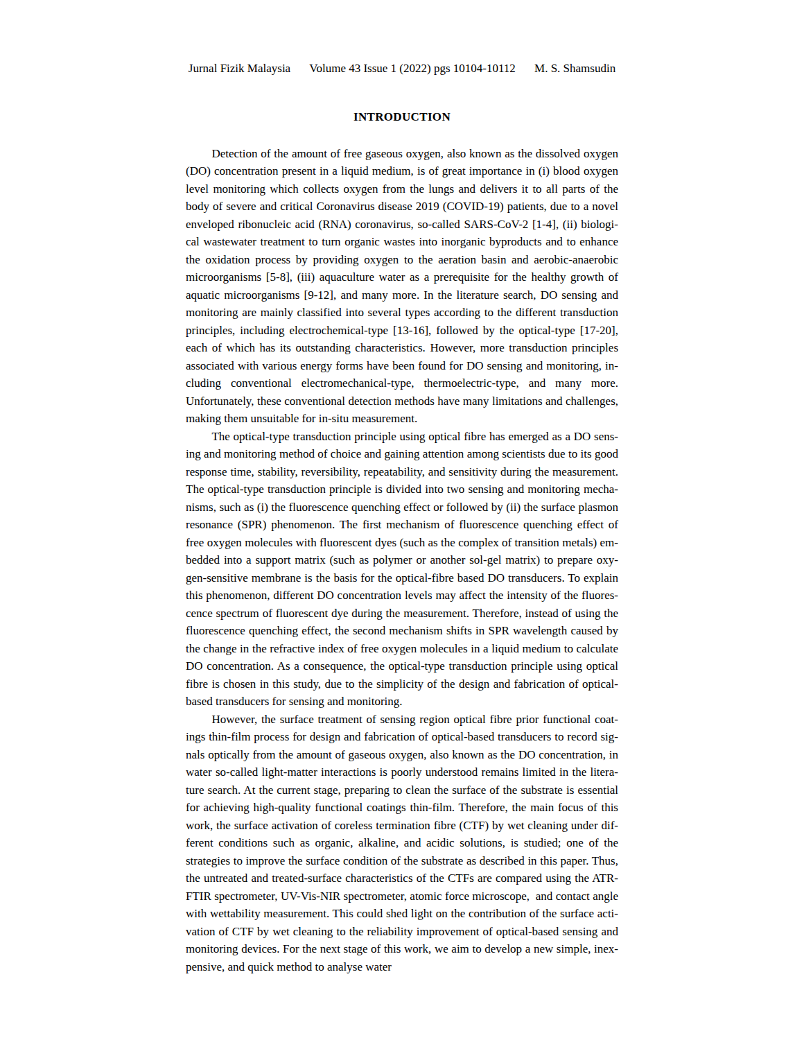Jurnal Fizik Malaysia Volume 43 Issue 1 (2022) pgs 10104-10112 M. S. Shamsudin
INTRODUCTION
Detection of the amount of free gaseous oxygen, also known as the dissolved oxygen (DO) concentration present in a liquid medium, is of great importance in (i) blood oxygen level monitoring which collects oxygen from the lungs and delivers it to all parts of the body of severe and critical Coronavirus disease 2019 (COVID-19) patients, due to a novel enveloped ribonucleic acid (RNA) coronavirus, so-called SARS-CoV-2 [1-4], (ii) biological wastewater treatment to turn organic wastes into inorganic byproducts and to enhance the oxidation process by providing oxygen to the aeration basin and aerobic-anaerobic microorganisms [5-8], (iii) aquaculture water as a prerequisite for the healthy growth of aquatic microorganisms [9-12], and many more. In the literature search, DO sensing and monitoring are mainly classified into several types according to the different transduction principles, including electrochemical-type [13-16], followed by the optical-type [17-20], each of which has its outstanding characteristics. However, more transduction principles associated with various energy forms have been found for DO sensing and monitoring, including conventional electromechanical-type, thermoelectric-type, and many more. Unfortunately, these conventional detection methods have many limitations and challenges, making them unsuitable for in-situ measurement.
The optical-type transduction principle using optical fibre has emerged as a DO sensing and monitoring method of choice and gaining attention among scientists due to its good response time, stability, reversibility, repeatability, and sensitivity during the measurement. The optical-type transduction principle is divided into two sensing and monitoring mechanisms, such as (i) the fluorescence quenching effect or followed by (ii) the surface plasmon resonance (SPR) phenomenon. The first mechanism of fluorescence quenching effect of free oxygen molecules with fluorescent dyes (such as the complex of transition metals) embedded into a support matrix (such as polymer or another sol-gel matrix) to prepare oxygen-sensitive membrane is the basis for the optical-fibre based DO transducers. To explain this phenomenon, different DO concentration levels may affect the intensity of the fluorescence spectrum of fluorescent dye during the measurement. Therefore, instead of using the fluorescence quenching effect, the second mechanism shifts in SPR wavelength caused by the change in the refractive index of free oxygen molecules in a liquid medium to calculate DO concentration. As a consequence, the optical-type transduction principle using optical fibre is chosen in this study, due to the simplicity of the design and fabrication of optical-based transducers for sensing and monitoring.
However, the surface treatment of sensing region optical fibre prior functional coatings thin-film process for design and fabrication of optical-based transducers to record signals optically from the amount of gaseous oxygen, also known as the DO concentration, in water so-called light-matter interactions is poorly understood remains limited in the literature search. At the current stage, preparing to clean the surface of the substrate is essential for achieving high-quality functional coatings thin-film. Therefore, the main focus of this work, the surface activation of coreless termination fibre (CTF) by wet cleaning under different conditions such as organic, alkaline, and acidic solutions, is studied; one of the strategies to improve the surface condition of the substrate as described in this paper. Thus, the untreated and treated-surface characteristics of the CTFs are compared using the ATR-FTIR spectrometer, UV-Vis-NIR spectrometer, atomic force microscope, and contact angle with wettability measurement. This could shed light on the contribution of the surface activation of CTF by wet cleaning to the reliability improvement of optical-based sensing and monitoring devices. For the next stage of this work, we aim to develop a new simple, inexpensive, and quick method to analyse water